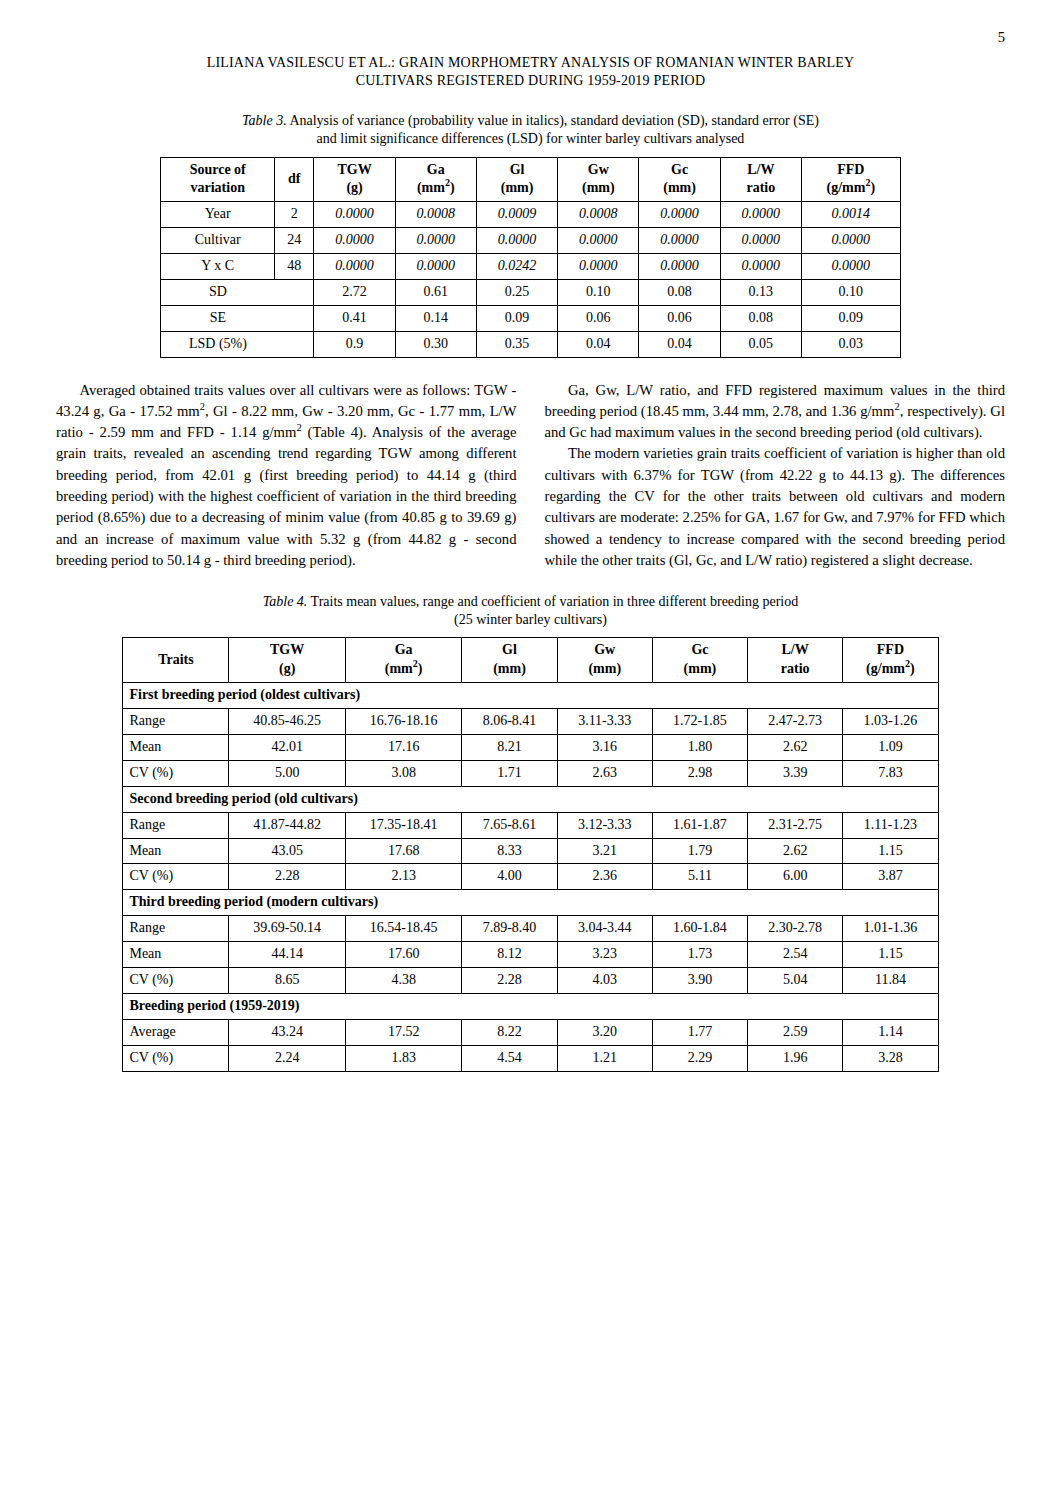5
LILIANA VASILESCU ET AL.: GRAIN MORPHOMETRY ANALYSIS OF ROMANIAN WINTER BARLEY
CULTIVARS REGISTERED DURING 1959-2019 PERIOD
Table 3. Analysis of variance (probability value in italics), standard deviation (SD), standard error (SE)
and limit significance differences (LSD) for winter barley cultivars analysed
| Source of variation | df | TGW (g) | Ga (mm 2 ) | Gl (mm) | Gw (mm) | Gc (mm) | L/W ratio | FFD (g/mm 2 ) |
| --- | --- | --- | --- | --- | --- | --- | --- | --- |
| Year | 2 | 0.0000 | 0.0008 | 0.0009 | 0.0008 | 0.0000 | 0.0000 | 0.0014 |
| Cultivar | 24 | 0.0000 | 0.0000 | 0.0000 | 0.0000 | 0.0000 | 0.0000 | 0.0000 |
| Y x C | 48 | 0.0000 | 0.0000 | 0.0242 | 0.0000 | 0.0000 | 0.0000 | 0.0000 |
| SD | | 2.72 | 0.61 | 0.25 | 0.10 | 0.08 | 0.13 | 0.10 |
| SE | | 0.41 | 0.14 | 0.09 | 0.06 | 0.06 | 0.08 | 0.09 |
| LSD (5%) | | 0.9 | 0.30 | 0.35 | 0.04 | 0.04 | 0.05 | 0.03 |
Averaged obtained traits values over all cultivars were as follows: TGW - 43.24 g, Ga - 17.52 mm2, Gl - 8.22 mm, Gw - 3.20 mm, Gc - 1.77 mm, L/W ratio - 2.59 mm and FFD - 1.14 g/mm2 (Table 4). Analysis of the average grain traits, revealed an ascending trend regarding TGW among different breeding period, from 42.01 g (first breeding period) to 44.14 g (third breeding period) with the highest coefficient of variation in the third breeding period (8.65%) due to a decreasing of minim value (from 40.85 g to 39.69 g) and an increase of maximum value with 5.32 g (from 44.82 g - second breeding period to 50.14 g - third breeding period).
Ga, Gw, L/W ratio, and FFD registered maximum values in the third breeding period (18.45 mm, 3.44 mm, 2.78, and 1.36 g/mm2, respectively). Gl and Gc had maximum values in the second breeding period (old cultivars).
The modern varieties grain traits coefficient of variation is higher than old cultivars with 6.37% for TGW (from 42.22 g to 44.13 g). The differences regarding the CV for the other traits between old cultivars and modern cultivars are moderate: 2.25% for GA, 1.67 for Gw, and 7.97% for FFD which showed a tendency to increase compared with the second breeding period while the other traits (Gl, Gc, and L/W ratio) registered a slight decrease.
Table 4. Traits mean values, range and coefficient of variation in three different breeding period
(25 winter barley cultivars)
| Traits | TGW (g) | Ga (mm 2 ) | Gl (mm) | Gw (mm) | Gc (mm) | L/W ratio | FFD (g/mm 2 ) |
| --- | --- | --- | --- | --- | --- | --- | --- |
| First breeding period (oldest cultivars) |
| Range | 40.85-46.25 | 16.76-18.16 | 8.06-8.41 | 3.11-3.33 | 1.72-1.85 | 2.47-2.73 | 1.03-1.26 |
| Mean | 42.01 | 17.16 | 8.21 | 3.16 | 1.80 | 2.62 | 1.09 |
| CV (%) | 5.00 | 3.08 | 1.71 | 2.63 | 2.98 | 3.39 | 7.83 |
| Second breeding period (old cultivars) |
| Range | 41.87-44.82 | 17.35-18.41 | 7.65-8.61 | 3.12-3.33 | 1.61-1.87 | 2.31-2.75 | 1.11-1.23 |
| Mean | 43.05 | 17.68 | 8.33 | 3.21 | 1.79 | 2.62 | 1.15 |
| CV (%) | 2.28 | 2.13 | 4.00 | 2.36 | 5.11 | 6.00 | 3.87 |
| Third breeding period (modern cultivars) |
| Range | 39.69-50.14 | 16.54-18.45 | 7.89-8.40 | 3.04-3.44 | 1.60-1.84 | 2.30-2.78 | 1.01-1.36 |
| Mean | 44.14 | 17.60 | 8.12 | 3.23 | 1.73 | 2.54 | 1.15 |
| CV (%) | 8.65 | 4.38 | 2.28 | 4.03 | 3.90 | 5.04 | 11.84 |
| Breeding period (1959-2019) |
| Average | 43.24 | 17.52 | 8.22 | 3.20 | 1.77 | 2.59 | 1.14 |
| CV (%) | 2.24 | 1.83 | 4.54 | 1.21 | 2.29 | 1.96 | 3.28 |